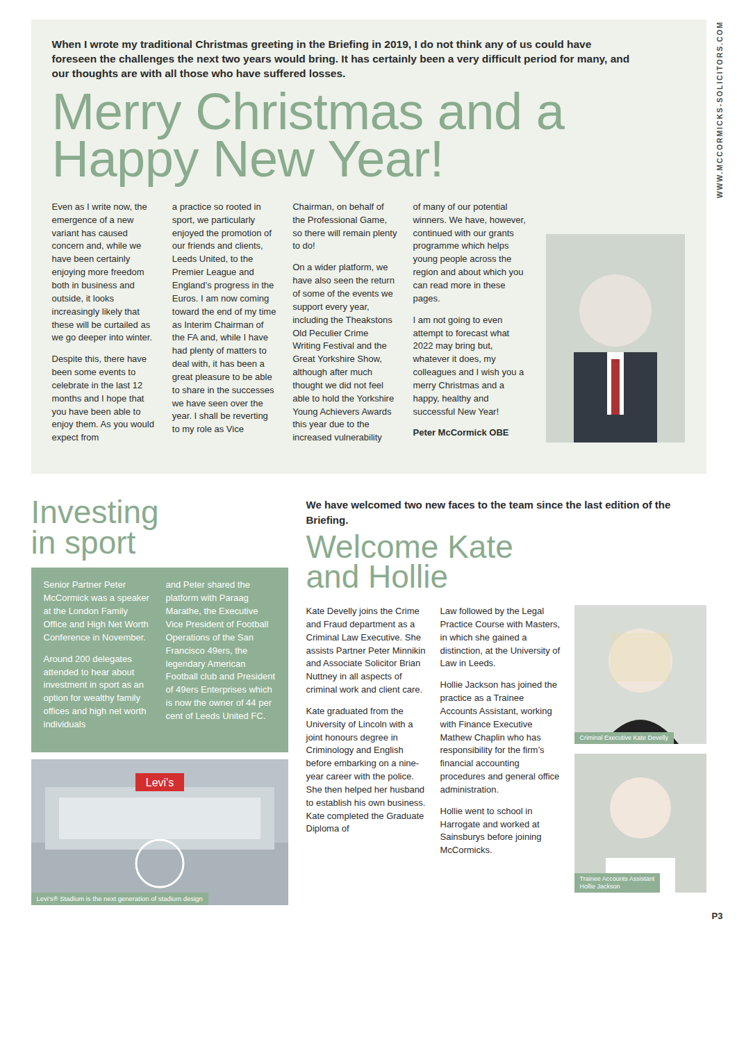www.mccormicks-solicitors.com
When I wrote my traditional Christmas greeting in the Briefing in 2019, I do not think any of us could have foreseen the challenges the next two years would bring. It has certainly been a very difficult period for many, and our thoughts are with all those who have suffered losses.
Merry Christmas and a Happy New Year!
Even as I write now, the emergence of a new variant has caused concern and, while we have been certainly enjoying more freedom both in business and outside, it looks increasingly likely that these will be curtailed as we go deeper into winter.
Despite this, there have been some events to celebrate in the last 12 months and I hope that you have been able to enjoy them. As you would expect from
a practice so rooted in sport, we particularly enjoyed the promotion of our friends and clients, Leeds United, to the Premier League and England’s progress in the Euros. I am now coming toward the end of my time as Interim Chairman of the FA and, while I have had plenty of matters to deal with, it has been a great pleasure to be able to share in the successes we have seen over the year. I shall be reverting to my role as Vice
Chairman, on behalf of the Professional Game, so there will remain plenty to do!
On a wider platform, we have also seen the return of some of the events we support every year, including the Theakstons Old Peculier Crime Writing Festival and the Great Yorkshire Show, although after much thought we did not feel able to hold the Yorkshire Young Achievers Awards this year due to the increased vulnerability
of many of our potential winners. We have, however, continued with our grants programme which helps young people across the region and about which you can read more in these pages.
I am not going to even attempt to forecast what 2022 may bring but, whatever it does, my colleagues and I wish you a merry Christmas and a happy, healthy and successful New Year!
Peter McCormick OBE
Investing
in sport
Senior Partner Peter McCormick was a speaker at the London Family Office and High Net Worth Conference in November.
Around 200 delegates attended to hear about investment in sport as an option for wealthy family offices and high net worth individuals
and Peter shared the platform with Paraag Marathe, the Executive Vice President of Football Operations of the San Francisco 49ers, the legendary American Football club and President of 49ers Enterprises which is now the owner of 44 per cent of Leeds United FC.
Levi’s® Stadium is the next generation of stadium design
We have welcomed two new faces to the team since the last edition of the Briefing.
Welcome Kate
and Hollie
Kate Develly joins the Crime and Fraud department as a Criminal Law Executive. She assists Partner Peter Minnikin and Associate Solicitor Brian Nuttney in all aspects of criminal work and client care.
Kate graduated from the University of Lincoln with a joint honours degree in Criminology and English before embarking on a nine-year career with the police. She then helped her husband to establish his own business. Kate completed the Graduate Diploma of
Law followed by the Legal Practice Course with Masters, in which she gained a distinction, at the University of Law in Leeds.
Hollie Jackson has joined the practice as a Trainee Accounts Assistant, working with Finance Executive Mathew Chaplin who has responsibility for the firm’s financial accounting procedures and general office administration.
Hollie went to school in Harrogate and worked at Sainsburys before joining McCormicks.
Criminal Executive Kate Develly
Trainee Accounts Assistant
Hollie Jackson
P3